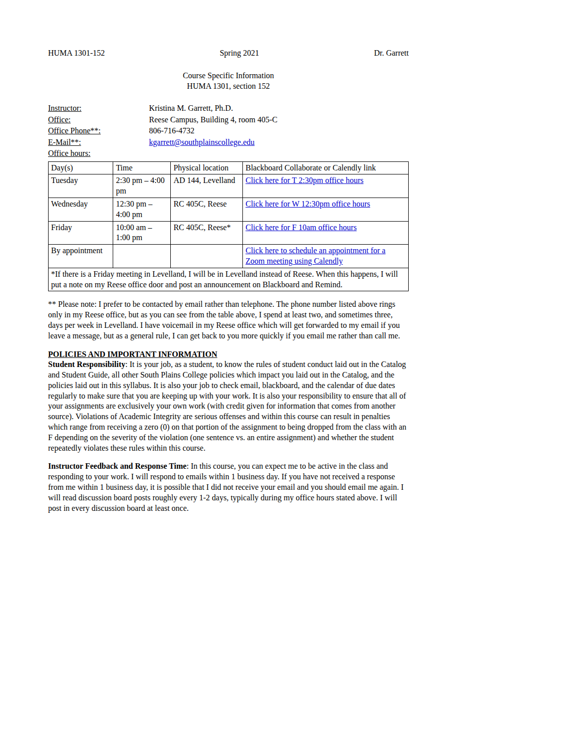HUMA 1301-152 Spring 2021 Dr. Garrett
Course Specific Information
HUMA 1301, section 152
Instructor:
Kristina M. Garrett, Ph.D.
Office:
Reese Campus, Building 4, room 405-C
Office Phone**:
806-716-4732
E-Mail**:
kgarrett@southplainscollege.edu
Office hours:
| Day(s) | Time | Physical location | Blackboard Collaborate or Calendly link |
| Tuesday | 2:30 pm – 4:00 pm | AD 144, Levelland | Click here for T 2:30pm office hours |
| Wednesday | 12:30 pm – 4:00 pm | RC 405C, Reese | Click here for W 12:30pm office hours |
| Friday | 10:00 am – 1:00 pm | RC 405C, Reese* | Click here for F 10am office hours |
| By appointment | | | Click here to schedule an appointment for a Zoom meeting using Calendly |
| *If there is a Friday meeting in Levelland, I will be in Levelland instead of Reese. When this happens, I will put a note on my Reese office door and post an announcement on Blackboard and Remind. |
** Please note: I prefer to be contacted by email rather than telephone. The phone number listed above rings only in my Reese office, but as you can see from the table above, I spend at least two, and sometimes three, days per week in Levelland. I have voicemail in my Reese office which will get forwarded to my email if you leave a message, but as a general rule, I can get back to you more quickly if you email me rather than call me.
POLICIES AND IMPORTANT INFORMATION
Student Responsibility: It is your job, as a student, to know the rules of student conduct laid out in the Catalog and Student Guide, all other South Plains College policies which impact you laid out in the Catalog, and the policies laid out in this syllabus. It is also your job to check email, blackboard, and the calendar of due dates regularly to make sure that you are keeping up with your work. It is also your responsibility to ensure that all of your assignments are exclusively your own work (with credit given for information that comes from another source). Violations of Academic Integrity are serious offenses and within this course can result in penalties which range from receiving a zero (0) on that portion of the assignment to being dropped from the class with an F depending on the severity of the violation (one sentence vs. an entire assignment) and whether the student repeatedly violates these rules within this course.
Instructor Feedback and Response Time: In this course, you can expect me to be active in the class and responding to your work. I will respond to emails within 1 business day. If you have not received a response from me within 1 business day, it is possible that I did not receive your email and you should email me again. I will read discussion board posts roughly every 1-2 days, typically during my office hours stated above. I will post in every discussion board at least once.